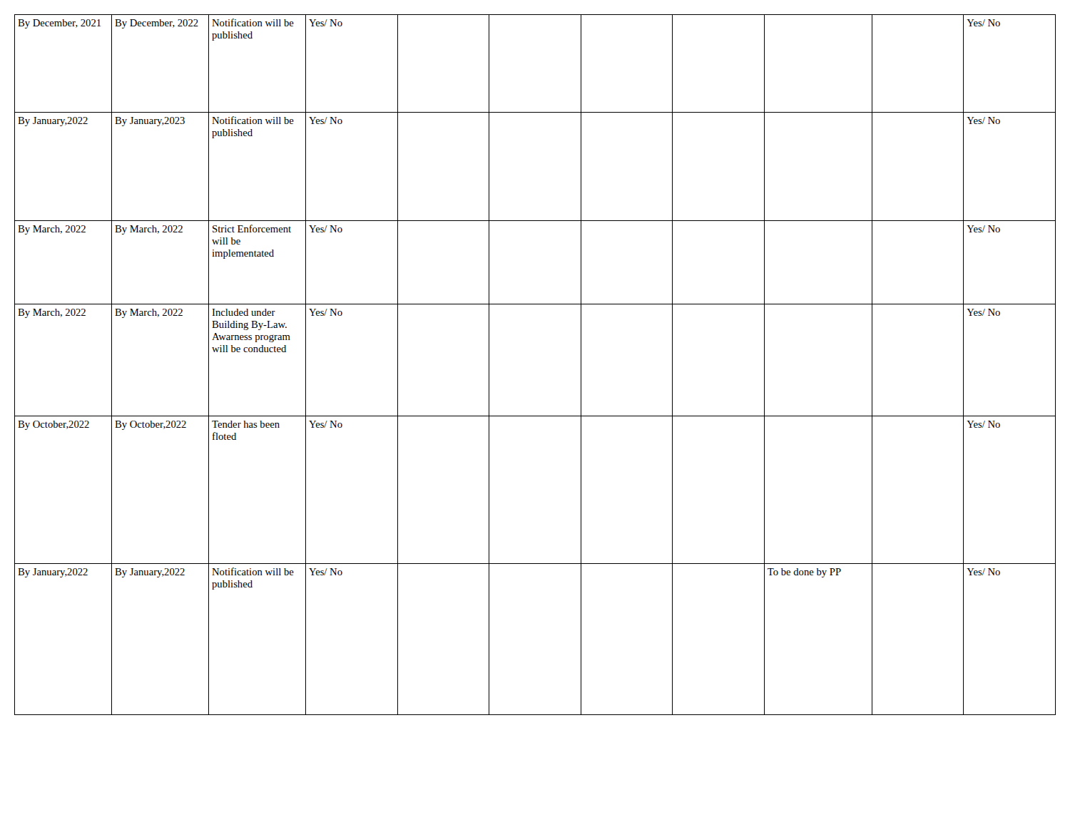| By December, 2021 | By December, 2022 | Notification will be published | Yes/ No | | | | | | | Yes/ No |
| By January,2022 | By January,2023 | Notification will be published | Yes/ No | | | | | | | Yes/ No |
| By March, 2022 | By March, 2022 | Strict Enforcement will be implementated | Yes/ No | | | | | | | Yes/ No |
| By March, 2022 | By March, 2022 | Included under Building By-Law. Awarness program will be conducted | Yes/ No | | | | | | | Yes/ No |
| By October,2022 | By October,2022 | Tender has been floted | Yes/ No | | | | | | | Yes/ No |
| By January,2022 | By January,2022 | Notification will be published | Yes/ No | | | | | To be done by PP | | Yes/ No |